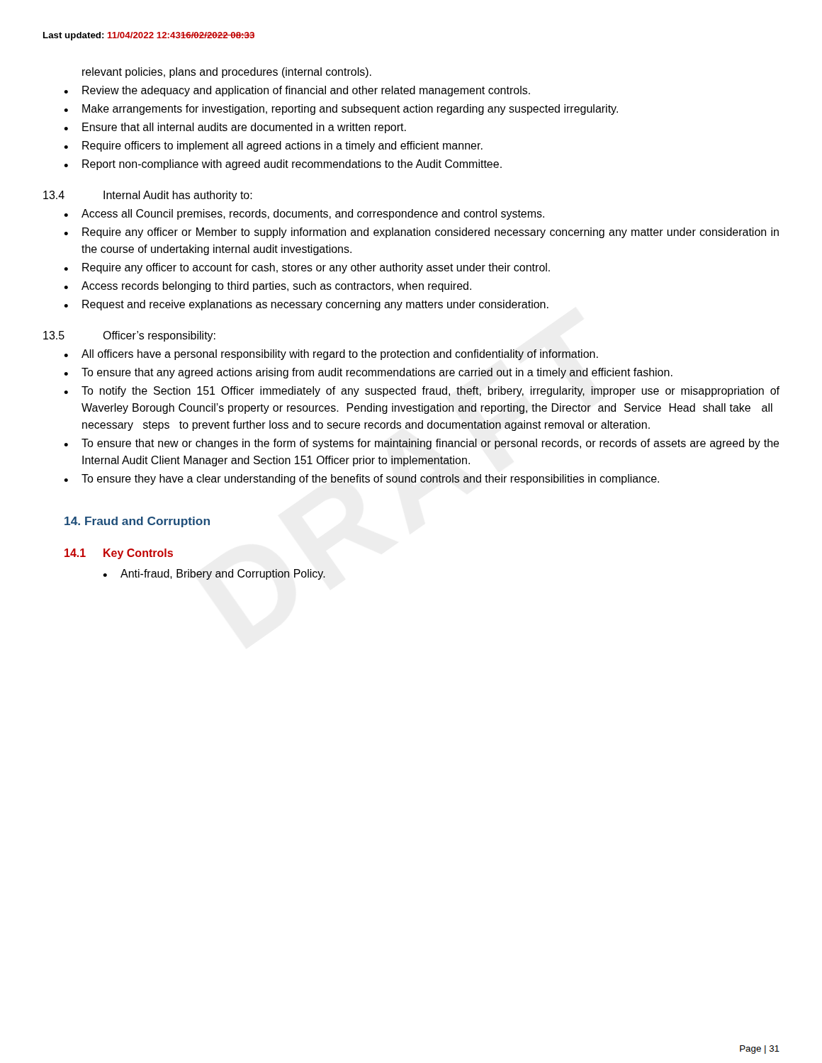DRAFT
Last updated: 11/04/2022 12:4316/02/2022 08:33
relevant policies, plans and procedures (internal controls).
Review the adequacy and application of financial and other related management controls.
Make arrangements for investigation, reporting and subsequent action regarding any suspected irregularity.
Ensure that all internal audits are documented in a written report.
Require officers to implement all agreed actions in a timely and efficient manner.
Report non-compliance with agreed audit recommendations to the Audit Committee.
13.4 Internal Audit has authority to:
Access all Council premises, records, documents, and correspondence and control systems.
Require any officer or Member to supply information and explanation considered necessary concerning any matter under consideration in the course of undertaking internal audit investigations.
Require any officer to account for cash, stores or any other authority asset under their control.
Access records belonging to third parties, such as contractors, when required.
Request and receive explanations as necessary concerning any matters under consideration.
13.5 Officer’s responsibility:
All officers have a personal responsibility with regard to the protection and confidentiality of information.
To ensure that any agreed actions arising from audit recommendations are carried out in a timely and efficient fashion.
To notify the Section 151 Officer immediately of any suspected fraud, theft, bribery, irregularity, improper use or misappropriation of Waverley Borough Council’s property or resources. Pending investigation and reporting, the Director and Service Head shall take all necessary steps to prevent further loss and to secure records and documentation against removal or alteration.
To ensure that new or changes in the form of systems for maintaining financial or personal records, or records of assets are agreed by the Internal Audit Client Manager and Section 151 Officer prior to implementation.
To ensure they have a clear understanding of the benefits of sound controls and their responsibilities in compliance.
14. Fraud and Corruption
14.1 Key Controls
Anti-fraud, Bribery and Corruption Policy.
Page | 31